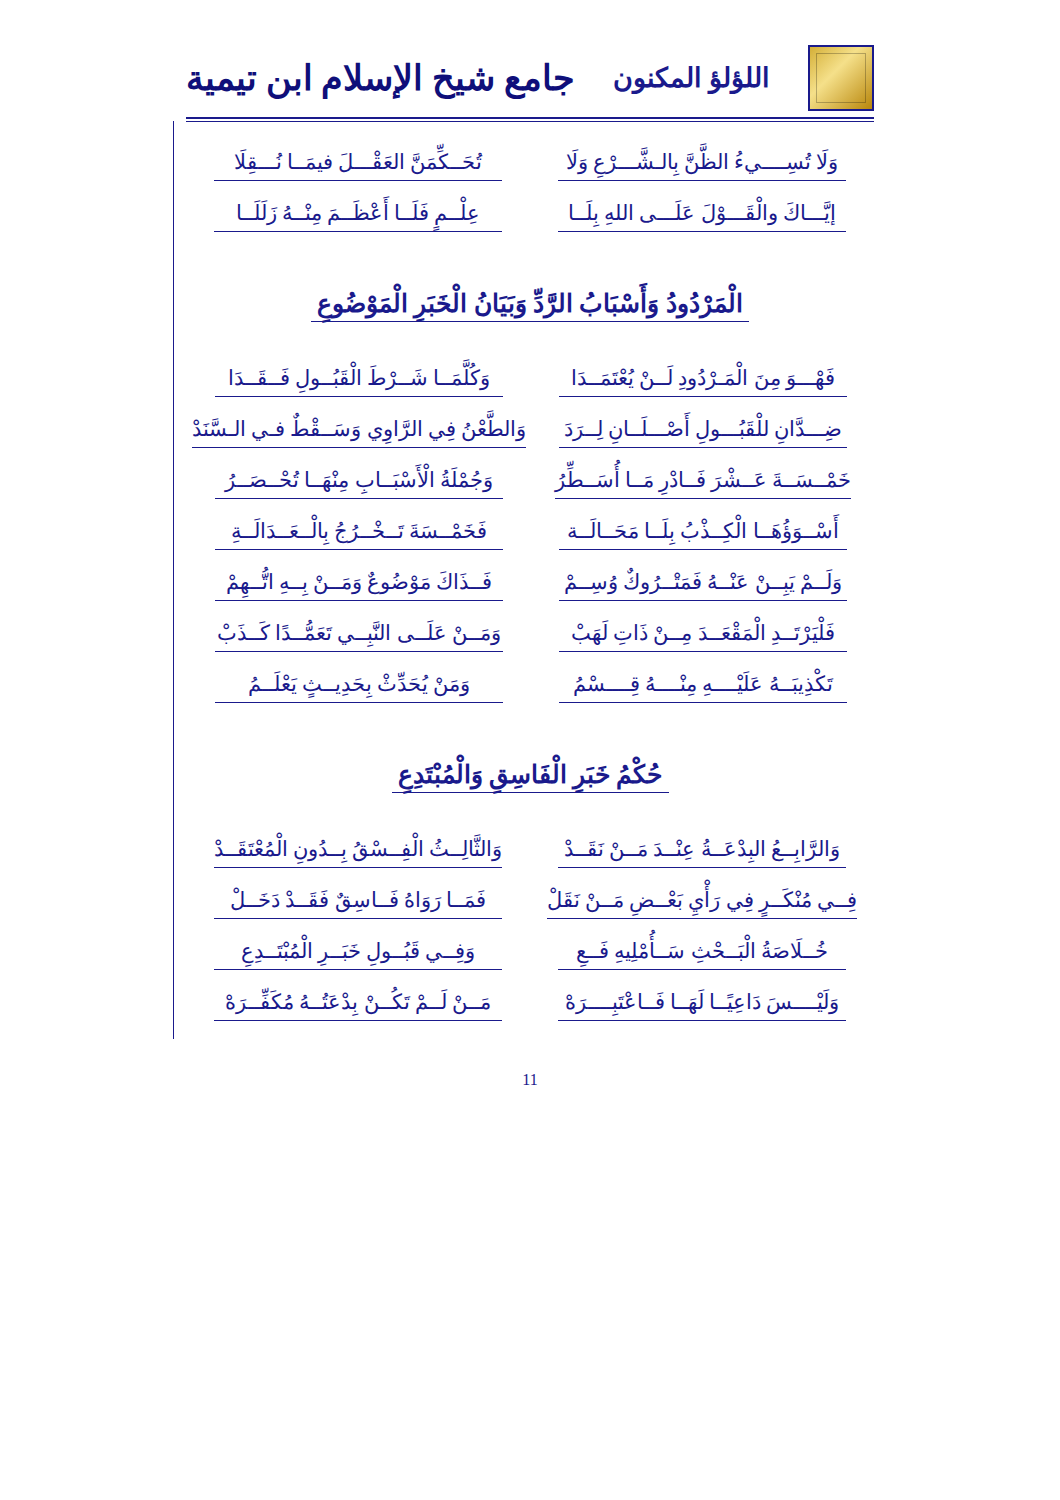اللؤلؤ المكنون
جامع شيخ الإسلام ابن تيمية
| وَلَا تُسِــــيءُ الظَّنَّ بِالـشَّـــرْعِ وَلَا | تُحَــكِّمَنَّ العَقْـــلَ فيمَــا نُـــقِلَا |
| إيَّـــاكَ والْقَـــوْلَ عَلَـــى اللهِ بِلَــا | عِلْــمٍ فَلَــا أَعْظَــمَ مِنْــهُ زَلَلَــا |
الْمَرْدُودُ وَأَسْبَابُ الرَّدِّ وَبَيَانُ الْخَبَرِ الْمَوْضُوعِ
| فَهْـــوَ مِنَ الْمَـرْدُودِ لَــنْ يُعْتَمَــدَا | وَكُلَّمَــا شَــرْطَ الْقَبُــولِ فَــقَــدَا |
| ضِـــدَّانِ للْقَبُـــولِ أَصْـــلَــانِ لِــرَدَ | وَالطَّعْنُ فِي الرَّاوِي وَسَــقْطٌ فـي الـسَّنَدْ |
| خَمْــسَــةَ عَــشْرَ فَــادْرِ مَــا أُسَــطِّرُ | وَجُمْلَةُ الْأَسْبَــابِ مِنْهَــا تُحْــصَــرُ |
| أَسْــوَؤُهَــا الْكِــذْبُ بِلَــا مَحَــالَــة | فَخَمْــسَةَ تَــخْــرُجُ بِالْــعَــدَالَــةِ |
| وَلَــمْ يَبِــنْ عَنْــهُ فَمَتْــرُوكٌ وُسِــمْ | فَــذَاكَ مَوْضُوعٌ وَمَــنْ بِــهِ اتُّــهِمْ |
| فَلْيَرْتَــدِ الْمَقْعَــدَ مِــنْ ذَاتِ لَهَبْ | وَمَــنْ عَلَــى النَّبِــي تَعَمُّــدًا كَــذَبْ |
| تَكْذِيبَــهُ عَلَيْــــهِ مِنْــــهُ قِــــسْمُ | وَمَنْ يُحَدِّثْ بِحَدِيــثٍ يَعْلَــمُ |
حُكْمُ خَبَرِ الْفَاسِقِ وَالْمُبْتَدِعِ
| وَالرَّابِــعُ البِدْعَــةُ عِنْــدَ مَــنْ نَقَــدْ | وَالثَّالِــثُ الْفِــسْقُ بِــدُونِ الْمُعْتَقَــدْ |
| فِــي مُنْكَــرٍ فِي رَأْيِ بَعْــضِ مَــنْ نَقَلْ | فَمَــا رَوَاهُ فَــاسِقٌ فَقَــدْ دَخَــلْ |
| خُــلَاصَةُ الْبَــحْثِ سَــأُمْلِيهِ فَــعِ | وَفِــي قَبُــولِ خَبَــرِ الْمُبْتَــدِعِ |
| وَلَيْــــسَ دَاعِيًــا لَهَــا فَــاعْتَبِــــرَهْ | مَــنْ لَــمْ تَكُــنْ بِدْعَتُــهُ مُكَفِّــرَهْ |
11